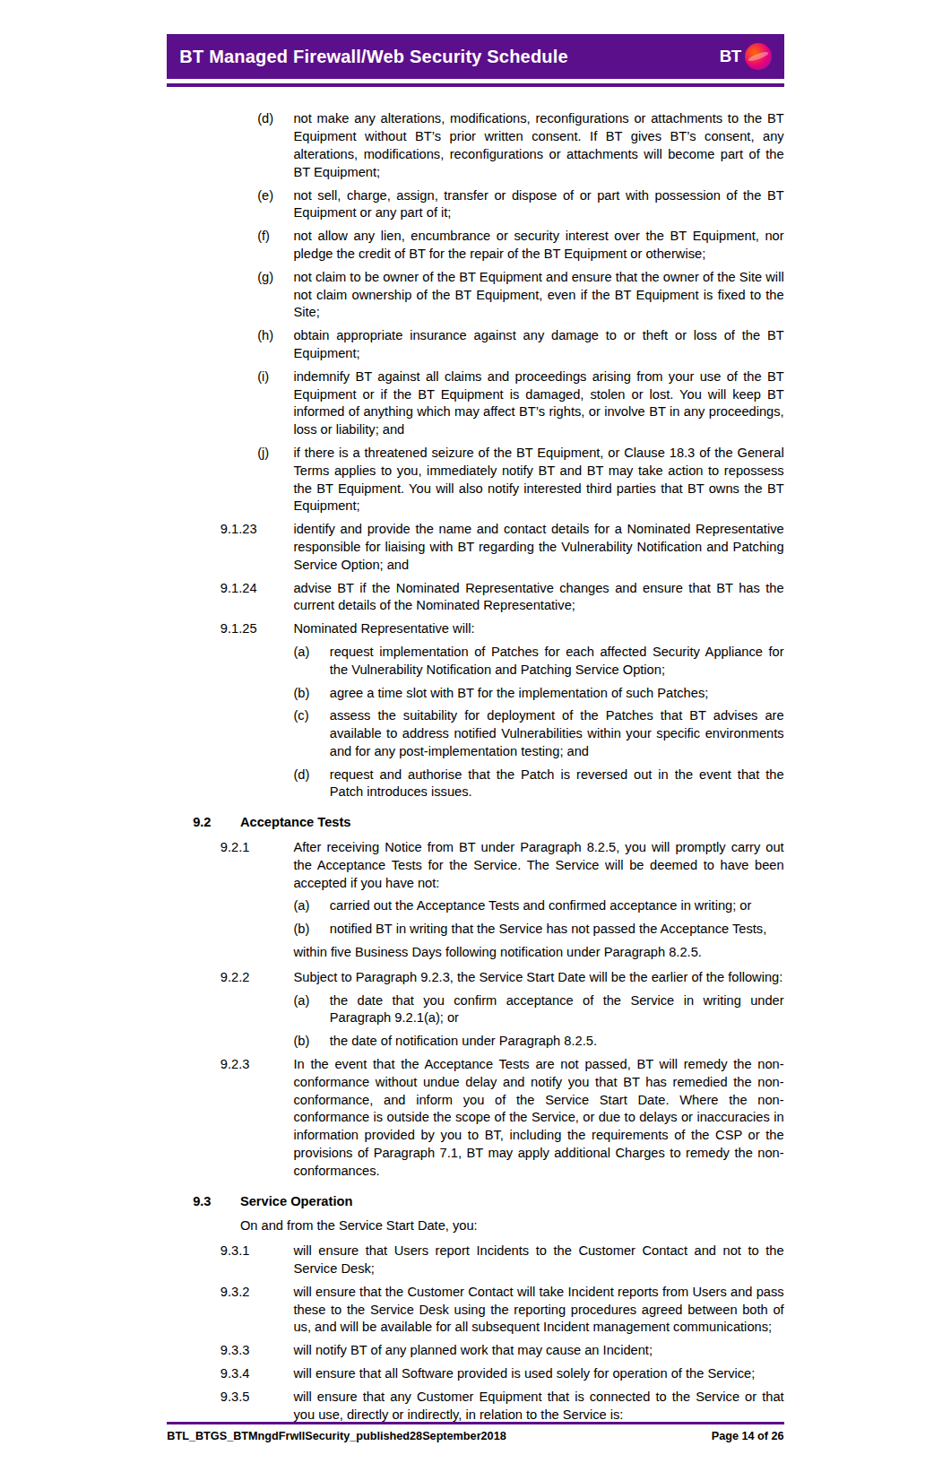BT Managed Firewall/Web Security Schedule
BT
(d)
not make any alterations, modifications, reconfigurations or attachments to the BT Equipment without BT’s prior written consent. If BT gives BT’s consent, any alterations, modifications, reconfigurations or attachments will become part of the BT Equipment;
(e)
not sell, charge, assign, transfer or dispose of or part with possession of the BT Equipment or any part of it;
(f)
not allow any lien, encumbrance or security interest over the BT Equipment, nor pledge the credit of BT for the repair of the BT Equipment or otherwise;
(g)
not claim to be owner of the BT Equipment and ensure that the owner of the Site will not claim ownership of the BT Equipment, even if the BT Equipment is fixed to the Site;
(h)
obtain appropriate insurance against any damage to or theft or loss of the BT Equipment;
(i)
indemnify BT against all claims and proceedings arising from your use of the BT Equipment or if the BT Equipment is damaged, stolen or lost. You will keep BT informed of anything which may affect BT’s rights, or involve BT in any proceedings, loss or liability; and
(j)
if there is a threatened seizure of the BT Equipment, or Clause 18.3 of the General Terms applies to you, immediately notify BT and BT may take action to repossess the BT Equipment. You will also notify interested third parties that BT owns the BT Equipment;
9.1.23
identify and provide the name and contact details for a Nominated Representative responsible for liaising with BT regarding the Vulnerability Notification and Patching Service Option; and
9.1.24
advise BT if the Nominated Representative changes and ensure that BT has the current details of the Nominated Representative;
9.1.25
Nominated Representative will:
(a)
request implementation of Patches for each affected Security Appliance for the Vulnerability Notification and Patching Service Option;
(b)
agree a time slot with BT for the implementation of such Patches;
(c)
assess the suitability for deployment of the Patches that BT advises are available to address notified Vulnerabilities within your specific environments and for any post-implementation testing; and
(d)
request and authorise that the Patch is reversed out in the event that the Patch introduces issues.
9.2
Acceptance Tests
9.2.1
After receiving Notice from BT under Paragraph 8.2.5, you will promptly carry out the Acceptance Tests for the Service. The Service will be deemed to have been accepted if you have not:
(a)
carried out the Acceptance Tests and confirmed acceptance in writing; or
(b)
notified BT in writing that the Service has not passed the Acceptance Tests,
within five Business Days following notification under Paragraph 8.2.5.
9.2.2
Subject to Paragraph 9.2.3, the Service Start Date will be the earlier of the following:
(a)
the date that you confirm acceptance of the Service in writing under Paragraph 9.2.1(a); or
(b)
the date of notification under Paragraph 8.2.5.
9.2.3
In the event that the Acceptance Tests are not passed, BT will remedy the non-conformance without undue delay and notify you that BT has remedied the non-conformance, and inform you of the Service Start Date. Where the non-conformance is outside the scope of the Service, or due to delays or inaccuracies in information provided by you to BT, including the requirements of the CSP or the provisions of Paragraph 7.1, BT may apply additional Charges to remedy the non-conformances.
9.3
Service Operation
On and from the Service Start Date, you:
9.3.1
will ensure that Users report Incidents to the Customer Contact and not to the Service Desk;
9.3.2
will ensure that the Customer Contact will take Incident reports from Users and pass these to the Service Desk using the reporting procedures agreed between both of us, and will be available for all subsequent Incident management communications;
9.3.3
will notify BT of any planned work that may cause an Incident;
9.3.4
will ensure that all Software provided is used solely for operation of the Service;
9.3.5
will ensure that any Customer Equipment that is connected to the Service or that you use, directly or indirectly, in relation to the Service is:
BTL_BTGS_BTMngdFrwllSecurity_published28September2018
Page 14 of 26